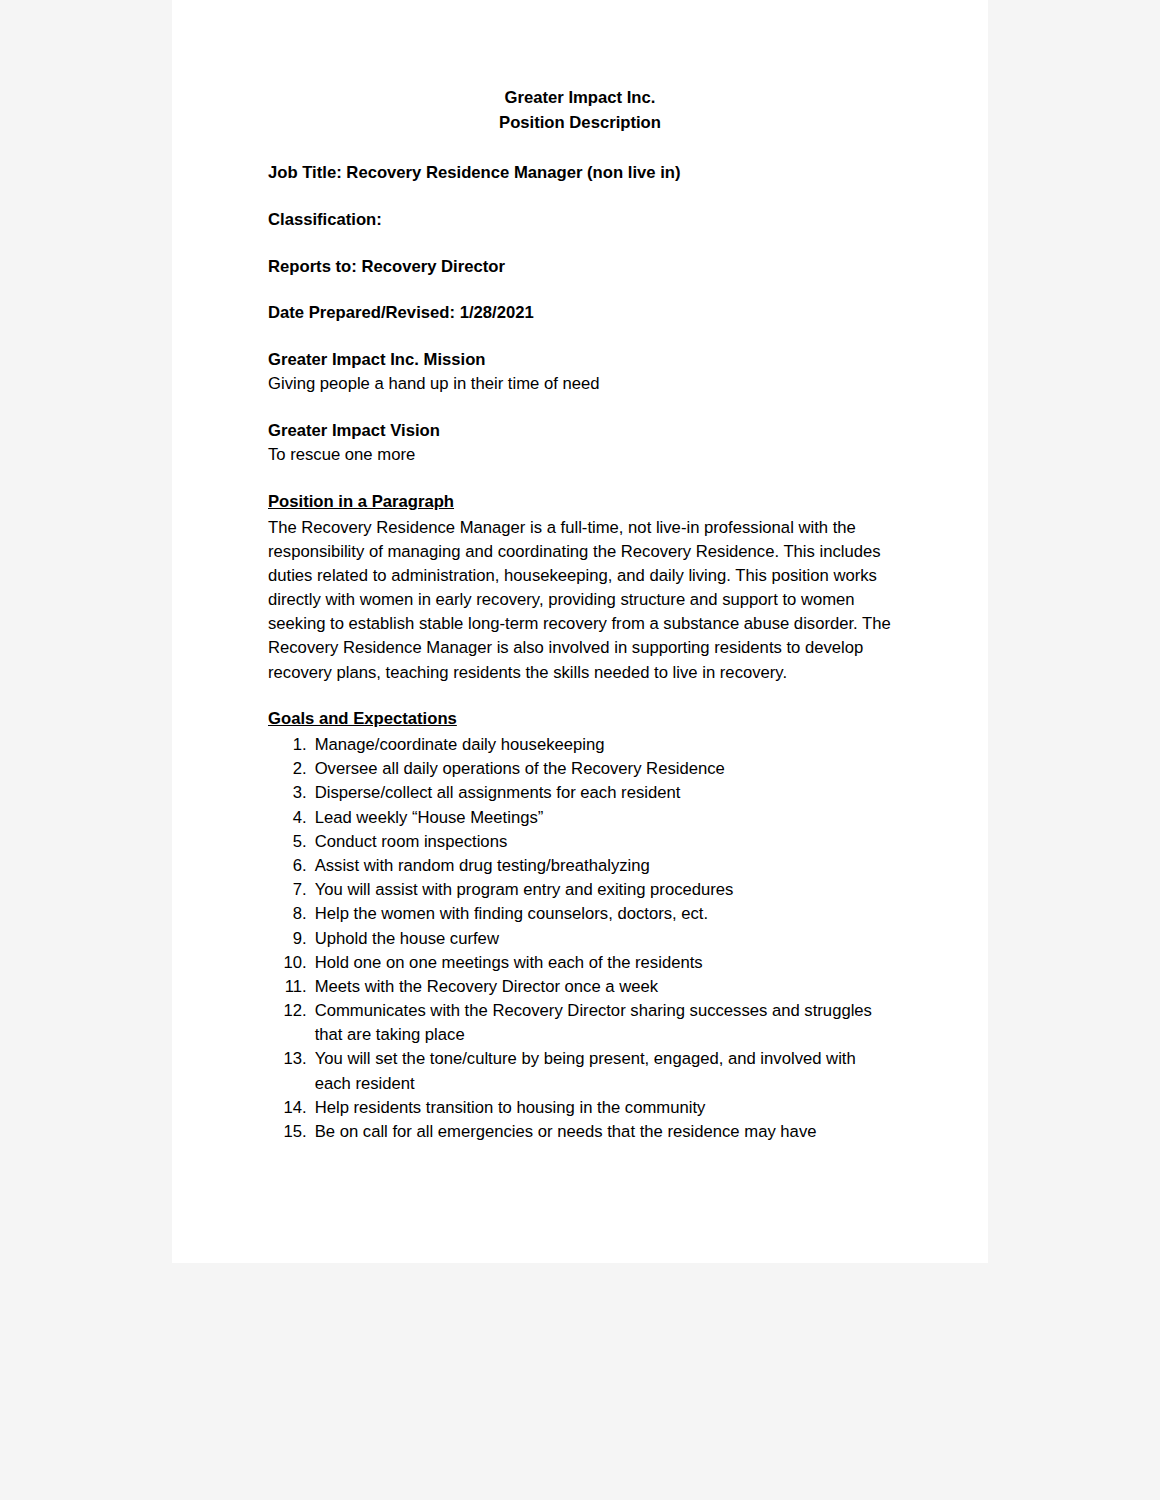Greater Impact Inc.
Position Description
Job Title: Recovery Residence Manager (non live in)
Classification:
Reports to: Recovery Director
Date Prepared/Revised: 1/28/2021
Greater Impact Inc. Mission
Giving people a hand up in their time of need
Greater Impact Vision
To rescue one more
Position in a Paragraph
The Recovery Residence Manager is a full-time, not live-in professional with the responsibility of managing and coordinating the Recovery Residence. This includes duties related to administration, housekeeping, and daily living. This position works directly with women in early recovery, providing structure and support to women seeking to establish stable long-term recovery from a substance abuse disorder. The Recovery Residence Manager is also involved in supporting residents to develop recovery plans, teaching residents the skills needed to live in recovery.
Goals and Expectations
Manage/coordinate daily housekeeping
Oversee all daily operations of the Recovery Residence
Disperse/collect all assignments for each resident
Lead weekly “House Meetings”
Conduct room inspections
Assist with random drug testing/breathalyzing
You will assist with program entry and exiting procedures
Help the women with finding counselors, doctors, ect.
Uphold the house curfew
Hold one on one meetings with each of the residents
Meets with the Recovery Director once a week
Communicates with the Recovery Director sharing successes and struggles that are taking place
You will set the tone/culture by being present, engaged, and involved with each resident
Help residents transition to housing in the community
Be on call for all emergencies or needs that the residence may have